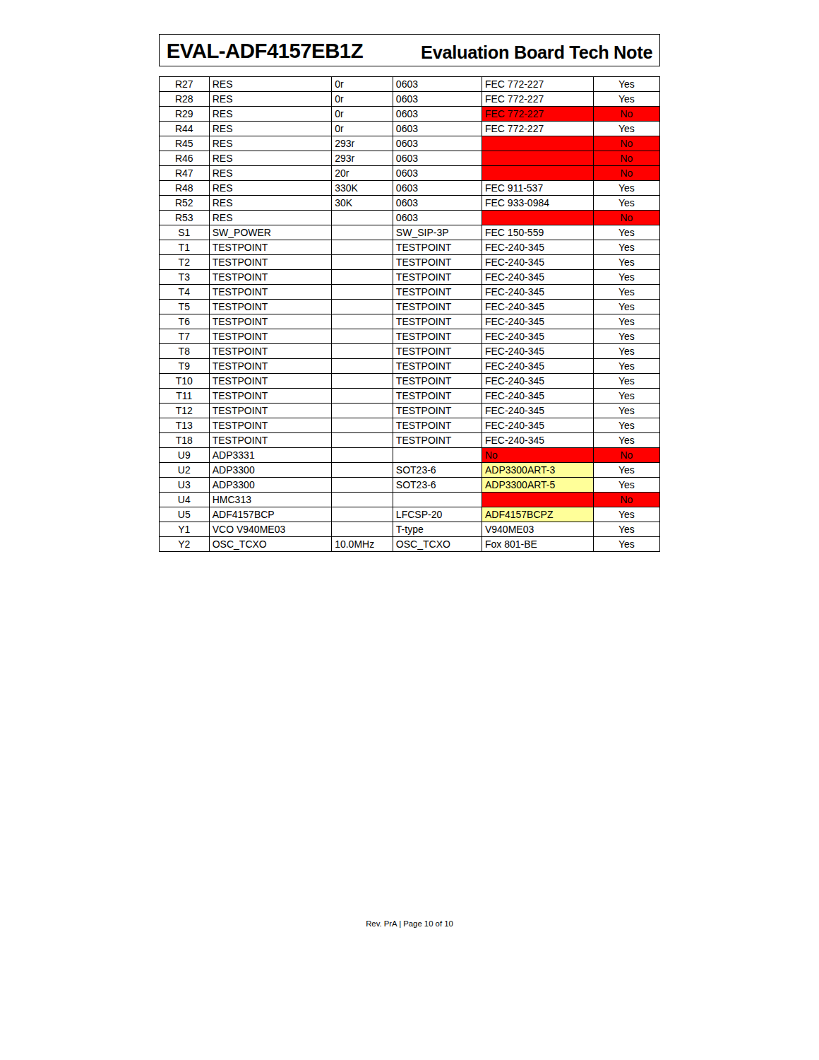EVAL-ADF4157EB1Z
Evaluation Board Tech Note
| R27 | RES | 0r | 0603 | FEC 772-227 | Yes |
| R28 | RES | 0r | 0603 | FEC 772-227 | Yes |
| R29 | RES | 0r | 0603 | FEC 772-227 | No |
| R44 | RES | 0r | 0603 | FEC 772-227 | Yes |
| R45 | RES | 293r | 0603 | | No |
| R46 | RES | 293r | 0603 | | No |
| R47 | RES | 20r | 0603 | | No |
| R48 | RES | 330K | 0603 | FEC 911-537 | Yes |
| R52 | RES | 30K | 0603 | FEC 933-0984 | Yes |
| R53 | RES | | 0603 | | No |
| S1 | SW_POWER | | SW_SIP-3P | FEC 150-559 | Yes |
| T1 | TESTPOINT | | TESTPOINT | FEC-240-345 | Yes |
| T2 | TESTPOINT | | TESTPOINT | FEC-240-345 | Yes |
| T3 | TESTPOINT | | TESTPOINT | FEC-240-345 | Yes |
| T4 | TESTPOINT | | TESTPOINT | FEC-240-345 | Yes |
| T5 | TESTPOINT | | TESTPOINT | FEC-240-345 | Yes |
| T6 | TESTPOINT | | TESTPOINT | FEC-240-345 | Yes |
| T7 | TESTPOINT | | TESTPOINT | FEC-240-345 | Yes |
| T8 | TESTPOINT | | TESTPOINT | FEC-240-345 | Yes |
| T9 | TESTPOINT | | TESTPOINT | FEC-240-345 | Yes |
| T10 | TESTPOINT | | TESTPOINT | FEC-240-345 | Yes |
| T11 | TESTPOINT | | TESTPOINT | FEC-240-345 | Yes |
| T12 | TESTPOINT | | TESTPOINT | FEC-240-345 | Yes |
| T13 | TESTPOINT | | TESTPOINT | FEC-240-345 | Yes |
| T18 | TESTPOINT | | TESTPOINT | FEC-240-345 | Yes |
| U9 | ADP3331 | | | No | No |
| U2 | ADP3300 | | SOT23-6 | ADP3300ART-3 | Yes |
| U3 | ADP3300 | | SOT23-6 | ADP3300ART-5 | Yes |
| U4 | HMC313 | | | | No |
| U5 | ADF4157BCP | | LFCSP-20 | ADF4157BCPZ | Yes |
| Y1 | VCO V940ME03 | | T-type | V940ME03 | Yes |
| Y2 | OSC_TCXO | 10.0MHz | OSC_TCXO | Fox 801-BE | Yes |
Rev. PrA | Page 10 of 10